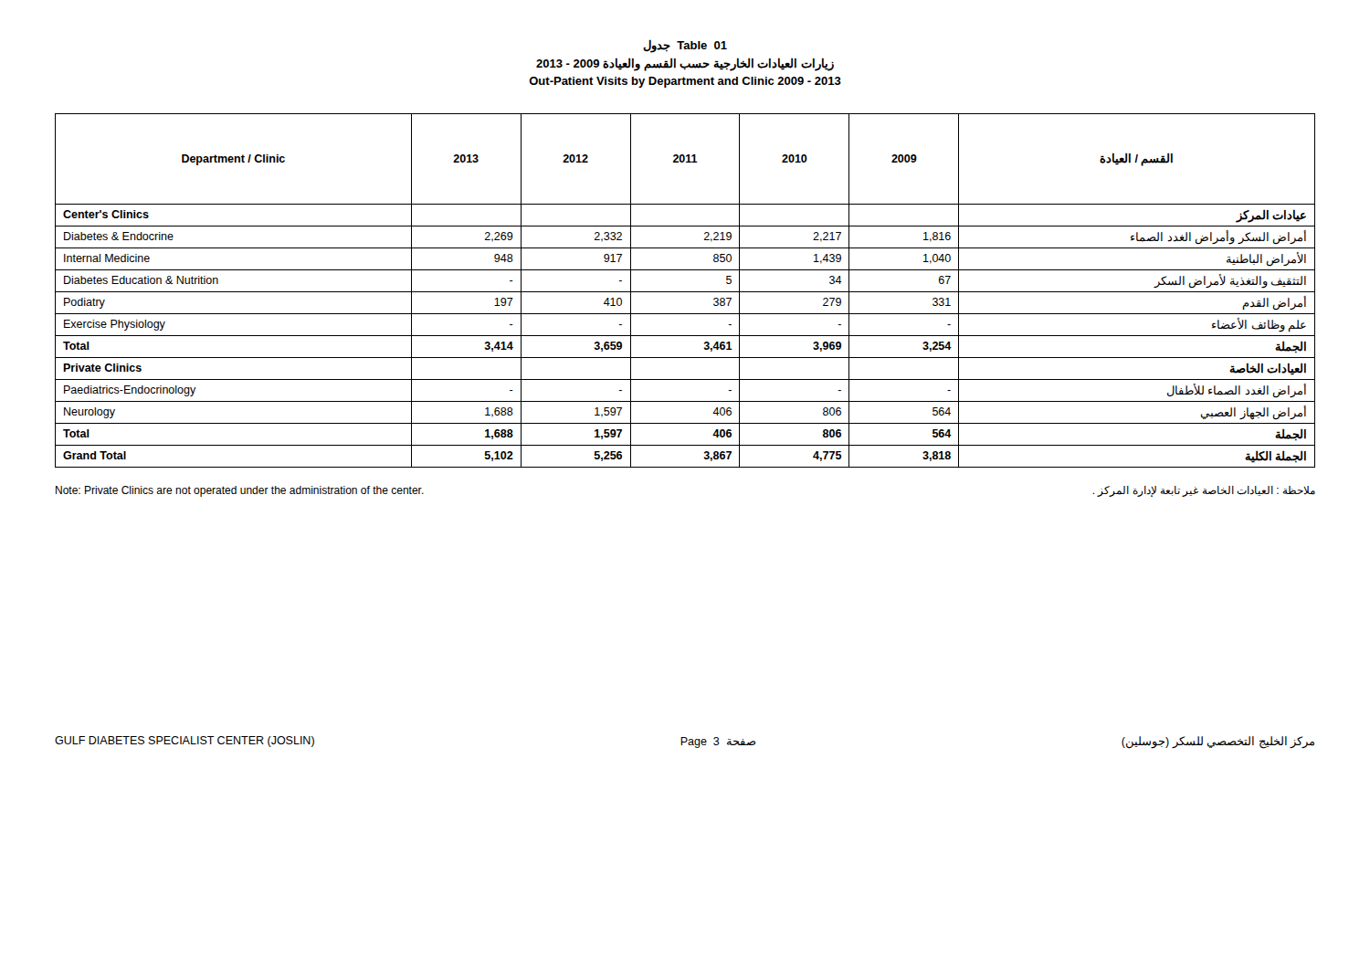جدول Table 01
زيارات العيادات الخارجية حسب القسم والعيادة 2009 - 2013
Out-Patient Visits by Department and Clinic 2009 - 2013
| Department / Clinic | 2013 | 2012 | 2011 | 2010 | 2009 | القسم / العيادة |
| --- | --- | --- | --- | --- | --- | --- |
| Center's Clinics | | | | | | عيادات المركز |
| Diabetes & Endocrine | 2,269 | 2,332 | 2,219 | 2,217 | 1,816 | أمراض السكر وأمراض الغدد الصماء |
| Internal Medicine | 948 | 917 | 850 | 1,439 | 1,040 | الأمراض الباطنية |
| Diabetes Education & Nutrition | - | - | 5 | 34 | 67 | التثقيف والتغذية لأمراض السكر |
| Podiatry | 197 | 410 | 387 | 279 | 331 | أمراض القدم |
| Exercise Physiology | - | - | - | - | - | علم وظائف الأعضاء |
| Total | 3,414 | 3,659 | 3,461 | 3,969 | 3,254 | الجملة |
| Private Clinics | | | | | | العيادات الخاصة |
| Paediatrics-Endocrinology | - | - | - | - | - | أمراض الغدد الصماء للأطفال |
| Neurology | 1,688 | 1,597 | 406 | 806 | 564 | أمراض الجهاز العصبي |
| Total | 1,688 | 1,597 | 406 | 806 | 564 | الجملة |
| Grand Total | 5,102 | 5,256 | 3,867 | 4,775 | 3,818 | الجملة الكلية |
Note: Private Clinics are not operated under the administration of the center.
ملاحظة : العيادات الخاصة غير تابعة لإدارة المركز .
GULF DIABETES SPECIALIST CENTER (JOSLIN)
Page 3 صفحة
مركز الخليج التخصصي للسكر (جوسلين)